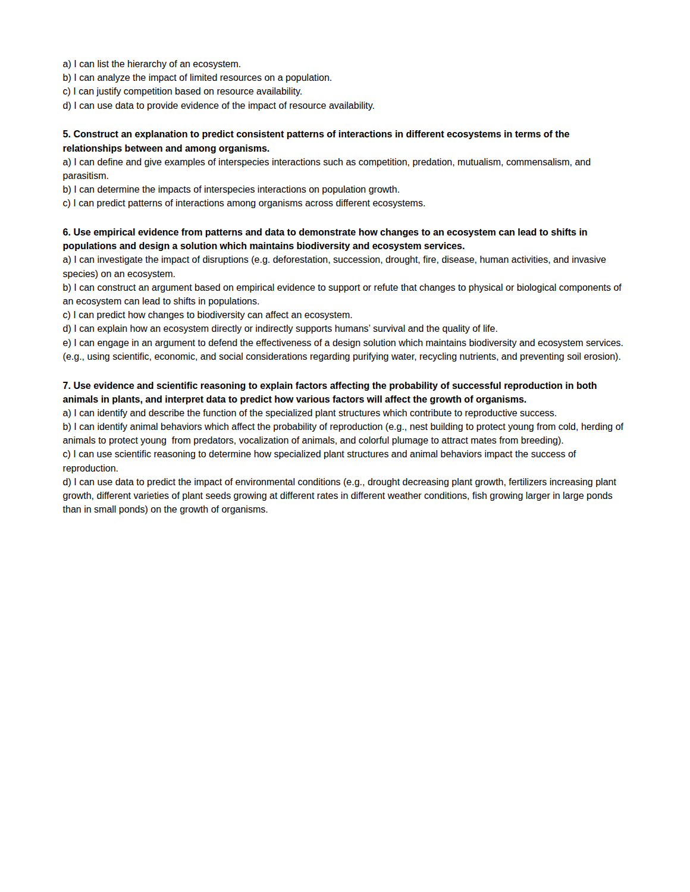a) I can list the hierarchy of an ecosystem.
b) I can analyze the impact of limited resources on a population.
c) I can justify competition based on resource availability.
d) I can use data to provide evidence of the impact of resource availability.
5. Construct an explanation to predict consistent patterns of interactions in different ecosystems in terms of the relationships between and among organisms.
a) I can define and give examples of interspecies interactions such as competition, predation, mutualism, commensalism, and parasitism.
b) I can determine the impacts of interspecies interactions on population growth.
c) I can predict patterns of interactions among organisms across different ecosystems.
6. Use empirical evidence from patterns and data to demonstrate how changes to an ecosystem can lead to shifts in populations and design a solution which maintains biodiversity and ecosystem services.
a) I can investigate the impact of disruptions (e.g. deforestation, succession, drought, fire, disease, human activities, and invasive species) on an ecosystem.
b) I can construct an argument based on empirical evidence to support or refute that changes to physical or biological components of an ecosystem can lead to shifts in populations.
c) I can predict how changes to biodiversity can affect an ecosystem.
d) I can explain how an ecosystem directly or indirectly supports humans’ survival and the quality of life.
e) I can engage in an argument to defend the effectiveness of a design solution which maintains biodiversity and ecosystem services.(e.g., using scientific, economic, and social considerations regarding purifying water, recycling nutrients, and preventing soil erosion).
7. Use evidence and scientific reasoning to explain factors affecting the probability of successful reproduction in both animals in plants, and interpret data to predict how various factors will affect the growth of organisms.
a) I can identify and describe the function of the specialized plant structures which contribute to reproductive success.
b) I can identify animal behaviors which affect the probability of reproduction (e.g., nest building to protect young from cold, herding of animals to protect young from predators, vocalization of animals, and colorful plumage to attract mates from breeding).
c) I can use scientific reasoning to determine how specialized plant structures and animal behaviors impact the success of reproduction.
d) I can use data to predict the impact of environmental conditions (e.g., drought decreasing plant growth, fertilizers increasing plant growth, different varieties of plant seeds growing at different rates in different weather conditions, fish growing larger in large ponds than in small ponds) on the growth of organisms.